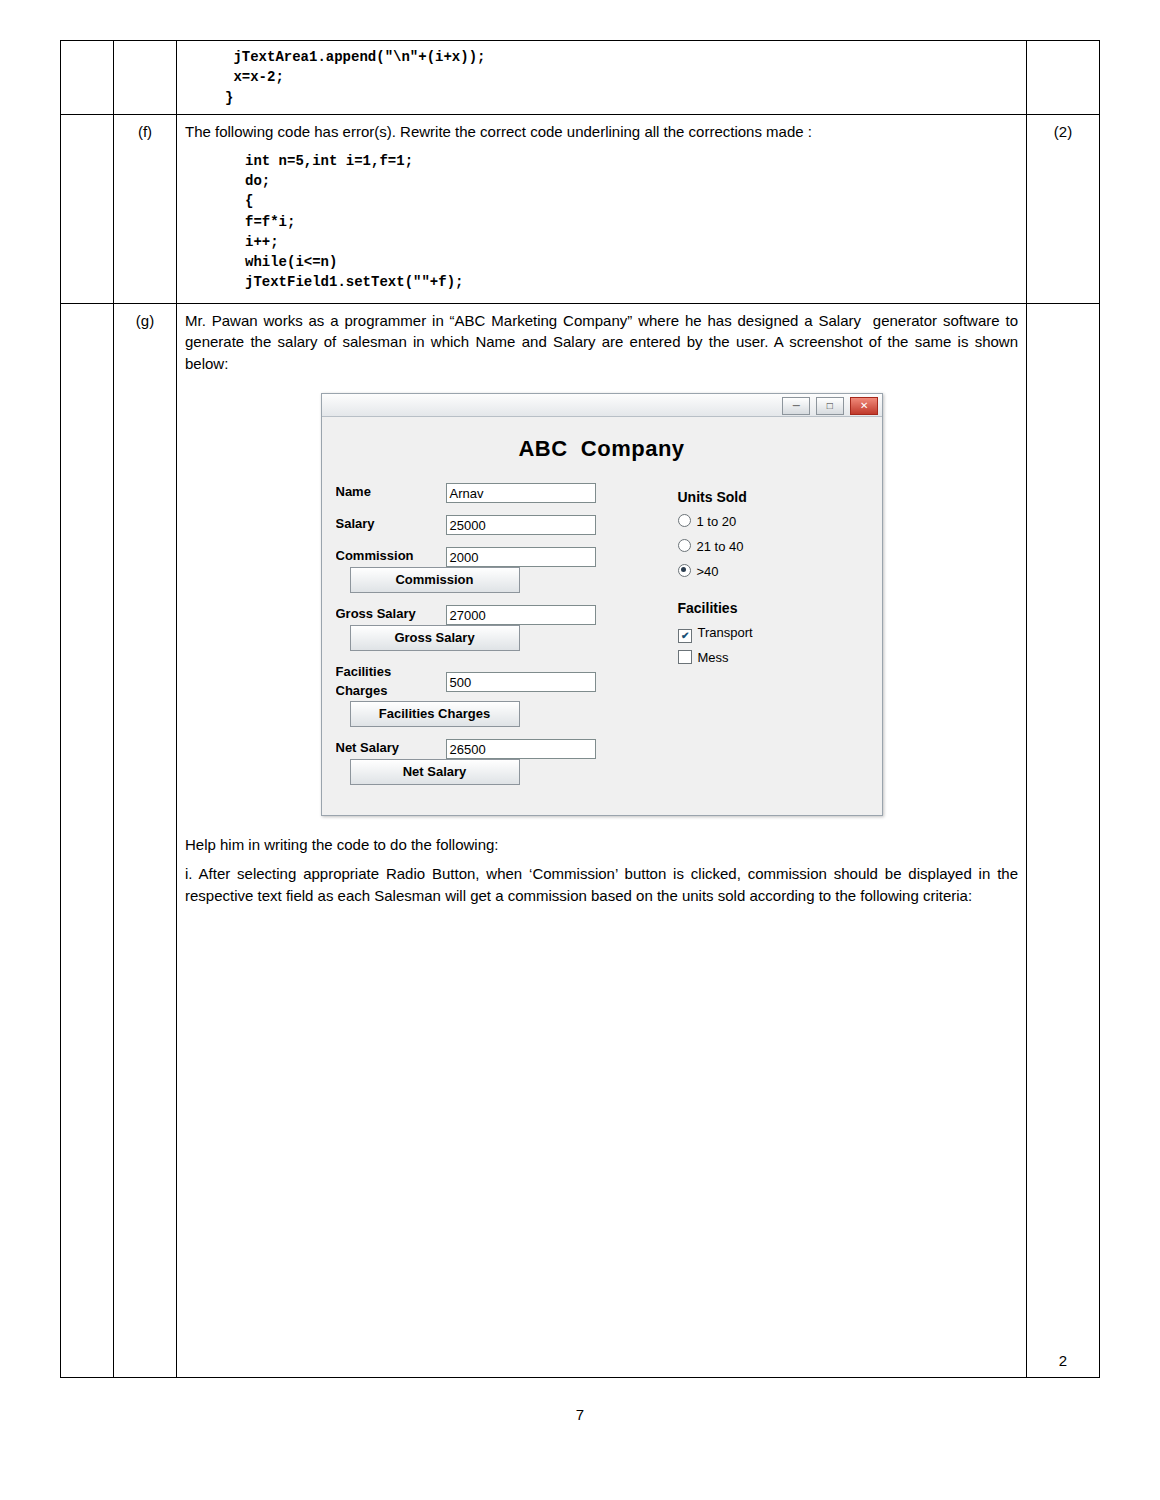| | | jTextArea1.append("\n"+(i+x)); x=x-2; } | |
| | (f) | The following code has error(s). Rewrite the correct code underlining all the corrections made : int n=5,int i=1,f=1; do; { f=f*i; i++; while(i<=n) jTextField1.setText(""+f); | (2) |
| | (g) | Mr. Pawan works as a programmer in “ABC Marketing Company” where he has designed a Salary generator software to generate the salary of salesman in which Name and Salary are entered by the user. A screenshot of the same is shown below: ─ □ ✕ ABC Company Name Arnav Salary 25000 Commission 2000 Commission Gross Salary 27000 Gross Salary Facilities Charges 500 Facilities Charges Net Salary 26500 Net Salary Units Sold 1 to 20 21 to 40 >40 Facilities Transport Mess Help him in writing the code to do the following: i. After selecting appropriate Radio Button, when ‘Commission’ button is clicked, commission should be displayed in the respective text field as each Salesman will get a commission based on the units sold according to the following criteria: | 2 |
7